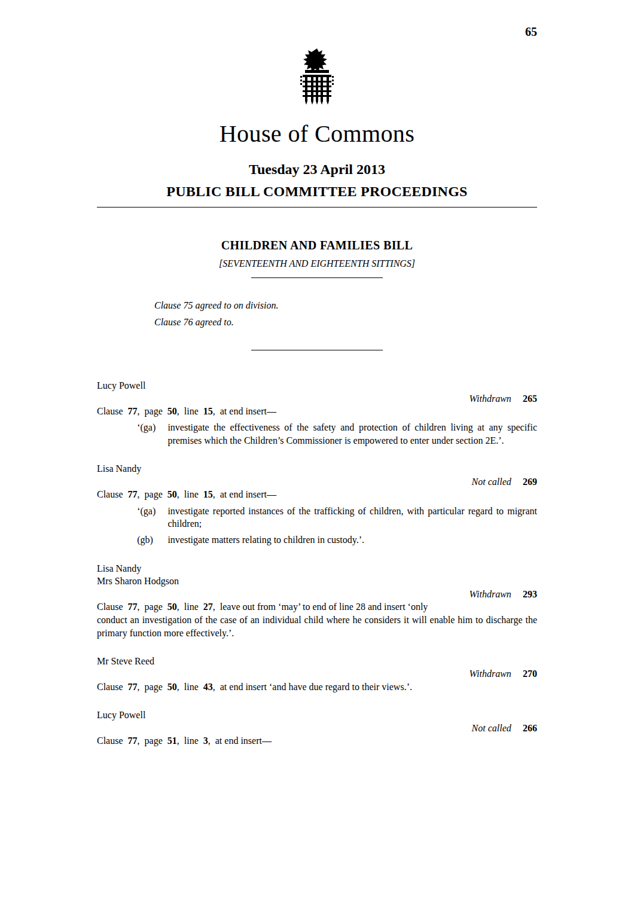65
House of Commons
Tuesday 23 April 2013
PUBLIC BILL COMMITTEE PROCEEDINGS
CHILDREN AND FAMILIES BILL
[SEVENTEENTH AND EIGHTEENTH SITTINGS]
Clause 75 agreed to on division.
Clause 76 agreed to.
Lucy Powell
Withdrawn265
Clause 77, page 50, line 15, at end insert—
‘(ga) investigate the effectiveness of the safety and protection of children living at any specific premises which the Children’s Commissioner is empowered to enter under section 2E.’.
Lisa Nandy
Not called269
Clause 77, page 50, line 15, at end insert—
‘(ga) investigate reported instances of the trafficking of children, with particular regard to migrant children;
(gb) investigate matters relating to children in custody.’.
Lisa Nandy
Mrs Sharon Hodgson
Withdrawn293
Clause 77, page 50, line 27, leave out from ‘may’ to end of line 28 and insert ‘only
conduct an investigation of the case of an individual child where he considers it will enable him to discharge the primary function more effectively.’.
Mr Steve Reed
Withdrawn270
Clause 77, page 50, line 43, at end insert ‘and have due regard to their views.’.
Lucy Powell
Not called266
Clause 77, page 51, line 3, at end insert—